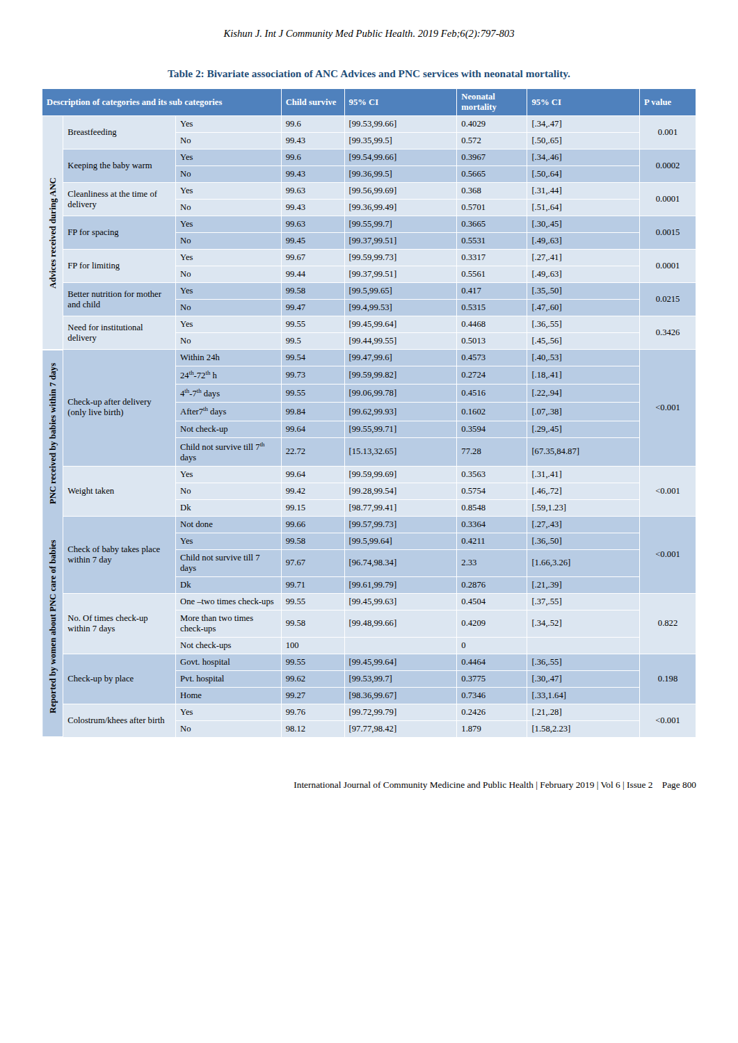Kishun J. Int J Community Med Public Health. 2019 Feb;6(2):797-803
Table 2: Bivariate association of ANC Advices and PNC services with neonatal mortality.
| Description of categories and its sub categories | Child survive | 95% CI | Neonatal mortality | 95% CI | P value |
| --- | --- | --- | --- | --- | --- |
| Advices received during ANC | Breastfeeding | Yes | 99.6 | [99.53,99.66] | 0.4029 | [.34,.47] | 0.001 |
| No | 99.43 | [99.35,99.5] | 0.572 | [.50,.65] |
| Keeping the baby warm | Yes | 99.6 | [99.54,99.66] | 0.3967 | [.34,.46] | 0.0002 |
| No | 99.43 | [99.36,99.5] | 0.5665 | [.50,.64] |
| Cleanliness at the time of delivery | Yes | 99.63 | [99.56,99.69] | 0.368 | [.31,.44] | 0.0001 |
| No | 99.43 | [99.36,99.49] | 0.5701 | [.51,.64] |
| FP for spacing | Yes | 99.63 | [99.55,99.7] | 0.3665 | [.30,.45] | 0.0015 |
| No | 99.45 | [99.37,99.51] | 0.5531 | [.49,.63] |
| FP for limiting | Yes | 99.67 | [99.59,99.73] | 0.3317 | [.27,.41] | 0.0001 |
| No | 99.44 | [99.37,99.51] | 0.5561 | [.49,.63] |
| Better nutrition for mother and child | Yes | 99.58 | [99.5,99.65] | 0.417 | [.35,.50] | 0.0215 |
| No | 99.47 | [99.4,99.53] | 0.5315 | [.47,.60] |
| Need for institutional delivery | Yes | 99.55 | [99.45,99.64] | 0.4468 | [.36,.55] | 0.3426 |
| No | 99.5 | [99.44,99.55] | 0.5013 | [.45,.56] |
| PNC received by babies within 7 days | Check-up after delivery (only live birth) | Within 24h | 99.54 | [99.47,99.6] | 0.4573 | [.40,.53] | <0.001 |
| 24 th -72 th h | 99.73 | [99.59,99.82] | 0.2724 | [.18,.41] |
| 4 th -7 th days | 99.55 | [99.06,99.78] | 0.4516 | [.22,.94] |
| After7 th days | 99.84 | [99.62,99.93] | 0.1602 | [.07,.38] |
| Not check-up | 99.64 | [99.55,99.71] | 0.3594 | [.29,.45] |
| Child not survive till 7 th days | 22.72 | [15.13,32.65] | 77.28 | [67.35,84.87] |
| Weight taken | Yes | 99.64 | [99.59,99.69] | 0.3563 | [.31,.41] | <0.001 |
| No | 99.42 | [99.28,99.54] | 0.5754 | [.46,.72] |
| Dk | 99.15 | [98.77,99.41] | 0.8548 | [.59,1.23] |
| Reported by women about PNC care of babies | Check of baby takes place within 7 day | Not done | 99.66 | [99.57,99.73] | 0.3364 | [.27,.43] | <0.001 |
| Yes | 99.58 | [99.5,99.64] | 0.4211 | [.36,.50] |
| Child not survive till 7 days | 97.67 | [96.74,98.34] | 2.33 | [1.66,3.26] |
| Dk | 99.71 | [99.61,99.79] | 0.2876 | [.21,.39] |
| No. Of times check-up within 7 days | One –two times check-ups | 99.55 | [99.45,99.63] | 0.4504 | [.37,.55] | 0.822 |
| More than two times check-ups | 99.58 | [99.48,99.66] | 0.4209 | [.34,.52] |
| Not check-ups | 100 | | 0 | |
| Check-up by place | Govt. hospital | 99.55 | [99.45,99.64] | 0.4464 | [.36,.55] | 0.198 |
| Pvt. hospital | 99.62 | [99.53,99.7] | 0.3775 | [.30,.47] |
| Home | 99.27 | [98.36,99.67] | 0.7346 | [.33,1.64] |
| Colostrum/khees after birth | Yes | 99.76 | [99.72,99.79] | 0.2426 | [.21,.28] | <0.001 |
| No | 98.12 | [97.77,98.42] | 1.879 | [1.58,2.23] |
International Journal of Community Medicine and Public Health | February 2019 | Vol 6 | Issue 2 Page 800